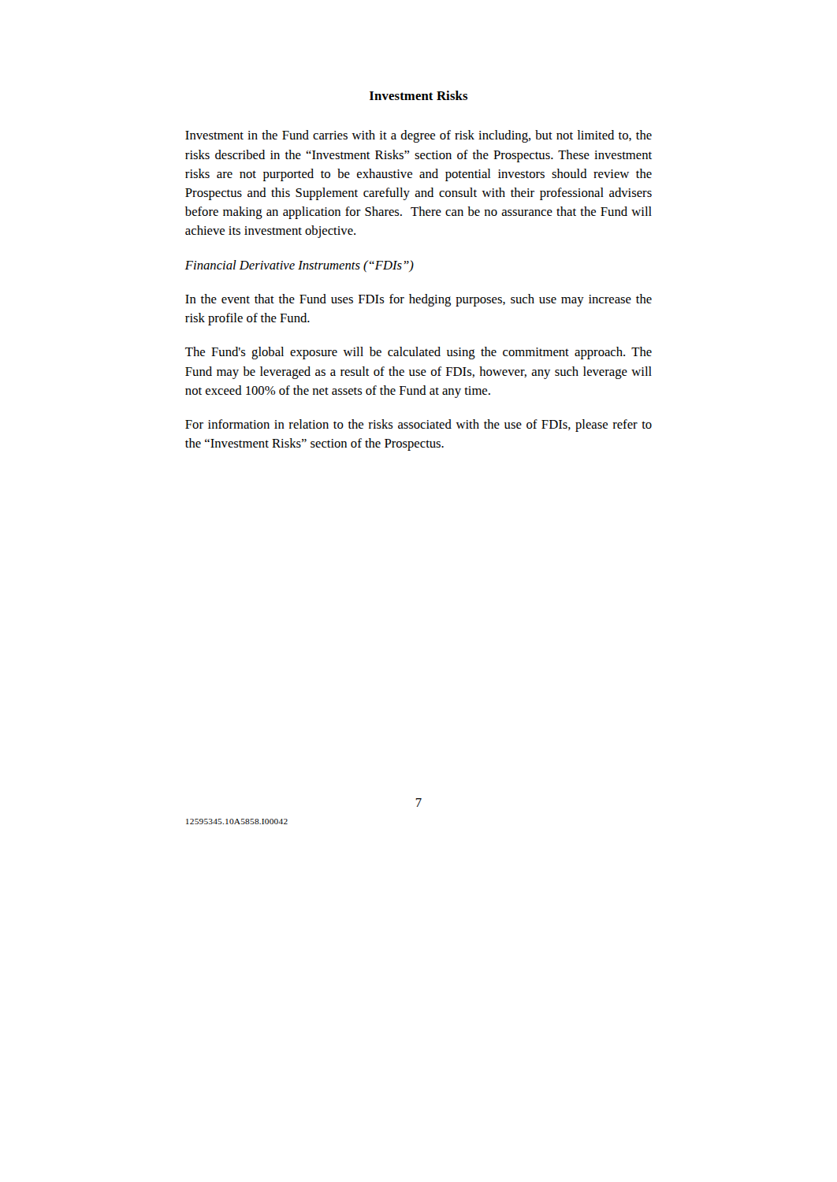Investment Risks
Investment in the Fund carries with it a degree of risk including, but not limited to, the risks described in the “Investment Risks” section of the Prospectus. These investment risks are not purported to be exhaustive and potential investors should review the Prospectus and this Supplement carefully and consult with their professional advisers before making an application for Shares. There can be no assurance that the Fund will achieve its investment objective.
Financial Derivative Instruments (“FDIs”)
In the event that the Fund uses FDIs for hedging purposes, such use may increase the risk profile of the Fund.
The Fund's global exposure will be calculated using the commitment approach. The Fund may be leveraged as a result of the use of FDIs, however, any such leverage will not exceed 100% of the net assets of the Fund at any time.
For information in relation to the risks associated with the use of FDIs, please refer to the “Investment Risks” section of the Prospectus.
7
12595345.10A5858.I00042